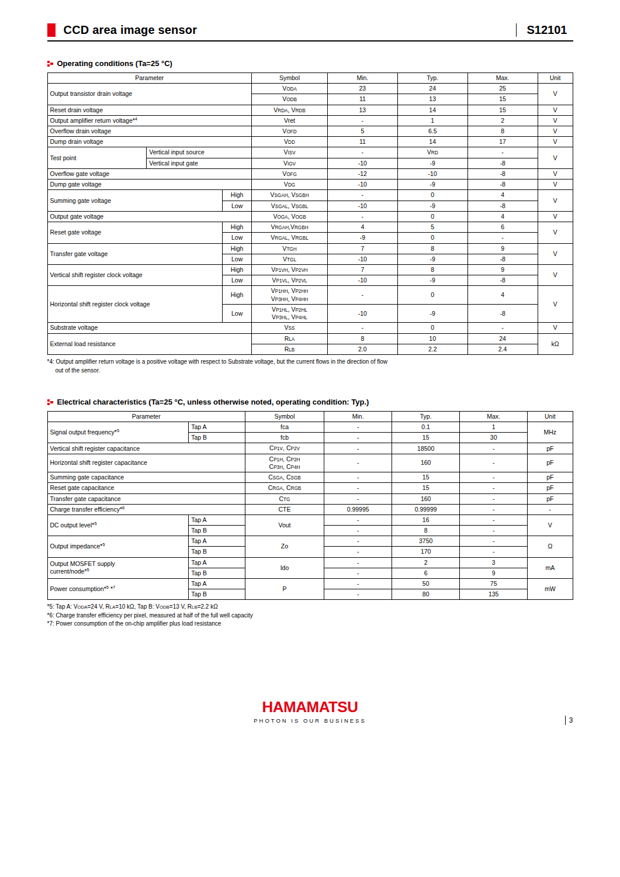CCD area image sensor
S12101
Operating conditions (Ta=25 °C)
| Parameter | Symbol | Min. | Typ. | Max. | Unit |
| --- | --- | --- | --- | --- | --- |
| Output transistor drain voltage | V ODA | 23 | 24 | 25 | V |
| V ODB | 11 | 13 | 15 |
| Reset drain voltage | V RDA , V RDB | 13 | 14 | 15 | V |
| Output amplifier return voltage* 4 | Vret | - | 1 | 2 | V |
| Overflow drain voltage | V OFD | 5 | 6.5 | 8 | V |
| Dump drain voltage | V DD | 11 | 14 | 17 | V |
| Test point | Vertical input source | V ISV | - | V RD | - | V |
| Vertical input gate | V IGV | -10 | -9 | -8 |
| Overflow gate voltage | V OFG | -12 | -10 | -8 | V |
| Dump gate voltage | V DG | -10 | -9 | -8 | V |
| Summing gate voltage | High | V SGAH , V SGBH | - | 0 | 4 | V |
| Low | V SGAL , V SGBL | -10 | -9 | -8 |
| Output gate voltage | V OGA , V OGB | - | 0 | 4 | V |
| Reset gate voltage | High | V RGAH ,V RGBH | 4 | 5 | 6 | V |
| Low | V RGAL , V RGBL | -9 | 0 | - |
| Transfer gate voltage | High | V TGH | 7 | 8 | 9 | V |
| Low | V TGL | -10 | -9 | -8 |
| Vertical shift register clock voltage | High | V P1VH , V P2VH | 7 | 8 | 9 | V |
| Low | V P1VL , V P2VL | -10 | -9 | -8 |
| Horizontal shift register clock voltage | High | V P1HH , V P2HH V P3HH , V P4HH | - | 0 | 4 | V |
| Low | V P1HL , V P2HL V P3HL , V P4HL | -10 | -9 | -8 |
| Substrate voltage | V SS | - | 0 | - | V |
| External load resistance | R LA | 8 | 10 | 24 | kΩ |
| R LB | 2.0 | 2.2 | 2.4 |
*4: Output amplifier return voltage is a positive voltage with respect to Substrate voltage, but the current flows in the direction of flow
out of the sensor.
Electrical characteristics (Ta=25 °C, unless otherwise noted, operating condition: Typ.)
| Parameter | Symbol | Min. | Typ. | Max. | Unit |
| --- | --- | --- | --- | --- | --- |
| Signal output frequency* 5 | Tap A | fca | - | 0.1 | 1 | MHz |
| Tap B | fcb | - | 15 | 30 |
| Vertical shift register capacitance | C P1V , C P2V | - | 18500 | - | pF |
| Horizontal shift register capacitance | C P1H , C P2H C P3H , C P4H | - | 160 | - | pF |
| Summing gate capacitance | C SGA , C SGB | - | 15 | - | pF |
| Reset gate capacitance | C RGA , C RGB | - | 15 | - | pF |
| Transfer gate capacitance | C TG | - | 160 | - | pF |
| Charge transfer efficiency* 6 | CTE | 0.99995 | 0.99999 | - | - |
| DC output level* 5 | Tap A | Vout | - | 16 | - | V |
| Tap B | - | 8 | - |
| Output impedance* 5 | Tap A | Zo | - | 3750 | - | Ω |
| Tap B | - | 170 | - |
| Output MOSFET supply current/node* 5 | Tap A | Ido | - | 2 | 3 | mA |
| Tap B | - | 6 | 9 |
| Power consumption* 5 * 7 | Tap A | P | - | 50 | 75 | mW |
| Tap B | - | 80 | 135 |
*5: Tap A: VODA=24 V, RLA=10 kΩ, Tap B: VODB=13 V, RLB=2.2 kΩ
*6: Charge transfer efficiency per pixel, measured at half of the full well capacity
*7: Power consumption of the on-chip amplifier plus load resistance
HAMAMATSU
PHOTON IS OUR BUSINESS
3